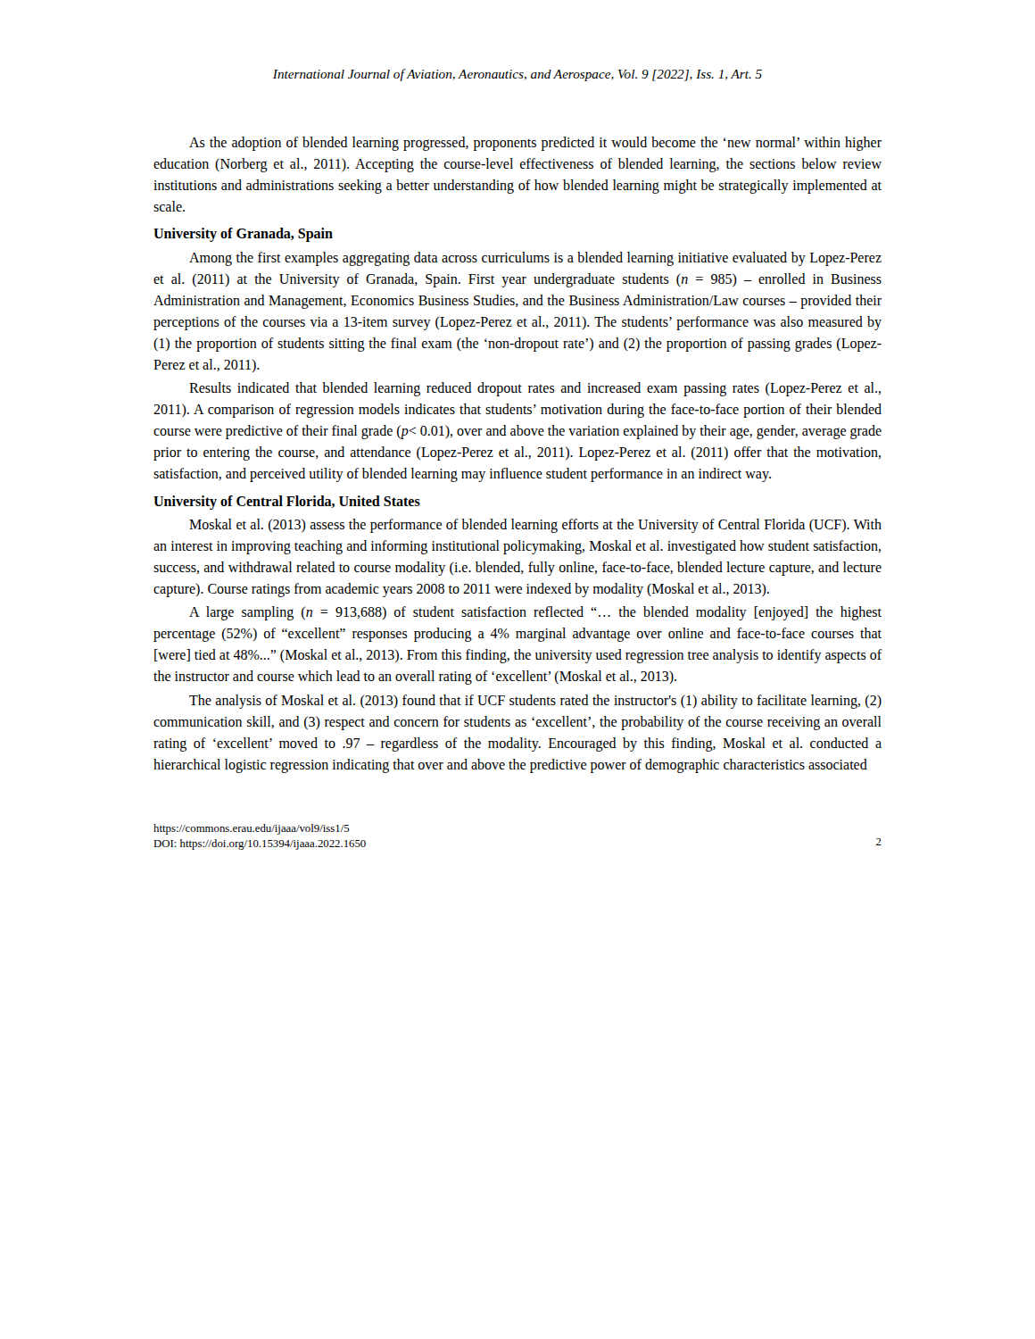International Journal of Aviation, Aeronautics, and Aerospace, Vol. 9 [2022], Iss. 1, Art. 5
As the adoption of blended learning progressed, proponents predicted it would become the ‘new normal’ within higher education (Norberg et al., 2011). Accepting the course-level effectiveness of blended learning, the sections below review institutions and administrations seeking a better understanding of how blended learning might be strategically implemented at scale.
University of Granada, Spain
Among the first examples aggregating data across curriculums is a blended learning initiative evaluated by Lopez-Perez et al. (2011) at the University of Granada, Spain. First year undergraduate students (n = 985) – enrolled in Business Administration and Management, Economics Business Studies, and the Business Administration/Law courses – provided their perceptions of the courses via a 13-item survey (Lopez-Perez et al., 2011). The students’ performance was also measured by (1) the proportion of students sitting the final exam (the ‘non-dropout rate’) and (2) the proportion of passing grades (Lopez-Perez et al., 2011).
Results indicated that blended learning reduced dropout rates and increased exam passing rates (Lopez-Perez et al., 2011). A comparison of regression models indicates that students’ motivation during the face-to-face portion of their blended course were predictive of their final grade (p< 0.01), over and above the variation explained by their age, gender, average grade prior to entering the course, and attendance (Lopez-Perez et al., 2011). Lopez-Perez et al. (2011) offer that the motivation, satisfaction, and perceived utility of blended learning may influence student performance in an indirect way.
University of Central Florida, United States
Moskal et al. (2013) assess the performance of blended learning efforts at the University of Central Florida (UCF). With an interest in improving teaching and informing institutional policymaking, Moskal et al. investigated how student satisfaction, success, and withdrawal related to course modality (i.e. blended, fully online, face-to-face, blended lecture capture, and lecture capture). Course ratings from academic years 2008 to 2011 were indexed by modality (Moskal et al., 2013).
A large sampling (n = 913,688) of student satisfaction reflected “… the blended modality [enjoyed] the highest percentage (52%) of “excellent” responses producing a 4% marginal advantage over online and face-to-face courses that [were] tied at 48%...” (Moskal et al., 2013). From this finding, the university used regression tree analysis to identify aspects of the instructor and course which lead to an overall rating of ‘excellent’ (Moskal et al., 2013).
The analysis of Moskal et al. (2013) found that if UCF students rated the instructor's (1) ability to facilitate learning, (2) communication skill, and (3) respect and concern for students as ‘excellent’, the probability of the course receiving an overall rating of ‘excellent’ moved to .97 – regardless of the modality. Encouraged by this finding, Moskal et al. conducted a hierarchical logistic regression indicating that over and above the predictive power of demographic characteristics associated
https://commons.erau.edu/ijaaa/vol9/iss1/5
DOI: https://doi.org/10.15394/ijaaa.2022.1650
2